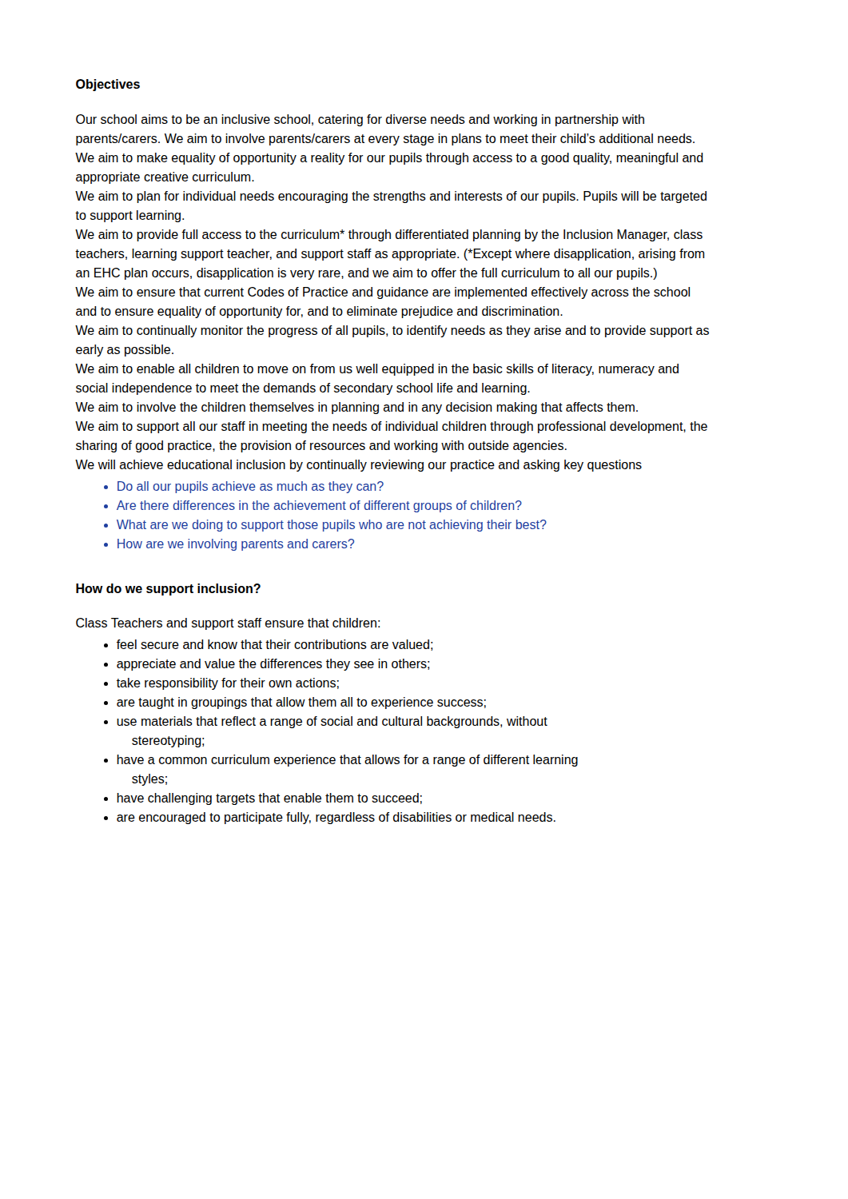Objectives
Our school aims to be an inclusive school, catering for diverse needs and working in partnership with parents/carers. We aim to involve parents/carers at every stage in plans to meet their child’s additional needs.
We aim to make equality of opportunity a reality for our pupils through access to a good quality, meaningful and appropriate creative curriculum.
We aim to plan for individual needs encouraging the strengths and interests of our pupils. Pupils will be targeted to support learning.
We aim to provide full access to the curriculum* through differentiated planning by the Inclusion Manager, class teachers, learning support teacher, and support staff as appropriate. (*Except where disapplication, arising from an EHC plan occurs, disapplication is very rare, and we aim to offer the full curriculum to all our pupils.)
We aim to ensure that current Codes of Practice and guidance are implemented effectively across the school and to ensure equality of opportunity for, and to eliminate prejudice and discrimination.
We aim to continually monitor the progress of all pupils, to identify needs as they arise and to provide support as early as possible.
We aim to enable all children to move on from us well equipped in the basic skills of literacy, numeracy and social independence to meet the demands of secondary school life and learning.
We aim to involve the children themselves in planning and in any decision making that affects them.
We aim to support all our staff in meeting the needs of individual children through professional development, the sharing of good practice, the provision of resources and working with outside agencies.
We will achieve educational inclusion by continually reviewing our practice and asking key questions
Do all our pupils achieve as much as they can?
Are there differences in the achievement of different groups of children?
What are we doing to support those pupils who are not achieving their best?
How are we involving parents and carers?
How do we support inclusion?
Class Teachers and support staff ensure that children:
feel secure and know that their contributions are valued;
appreciate and value the differences they see in others;
take responsibility for their own actions;
are taught in groupings that allow them all to experience success;
use materials that reflect a range of social and cultural backgrounds, without stereotyping;
have a common curriculum experience that allows for a range of different learning styles;
have challenging targets that enable them to succeed;
are encouraged to participate fully, regardless of disabilities or medical needs.